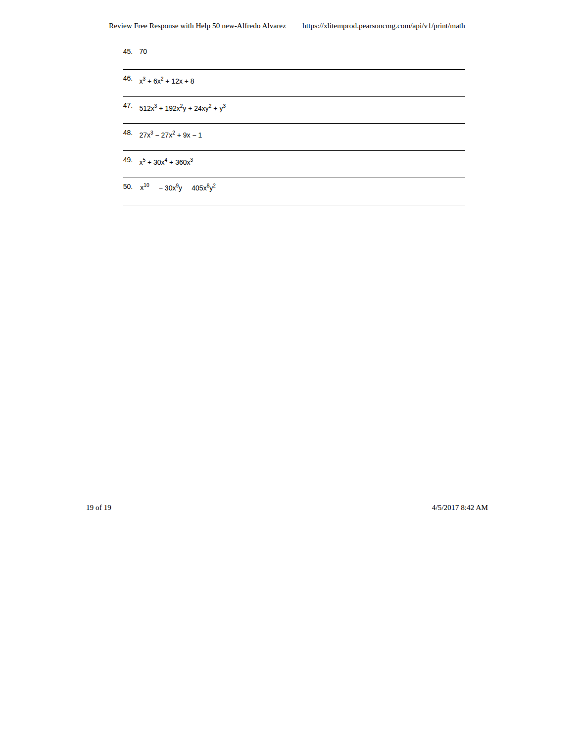Review Free Response with Help 50 new-Alfredo Alvarez
https://xlitemprod.pearsoncmg.com/api/v1/print/math
45. 70
46. x3 + 6x2 + 12x + 8
47. 512x3 + 192x2y + 24xy2 + y3
48. 27x3 − 27x2 + 9x − 1
49. x5 + 30x4 + 360x3
50. x10 − 30x9y 405x8y2
19 of 19
4/5/2017 8:42 AM